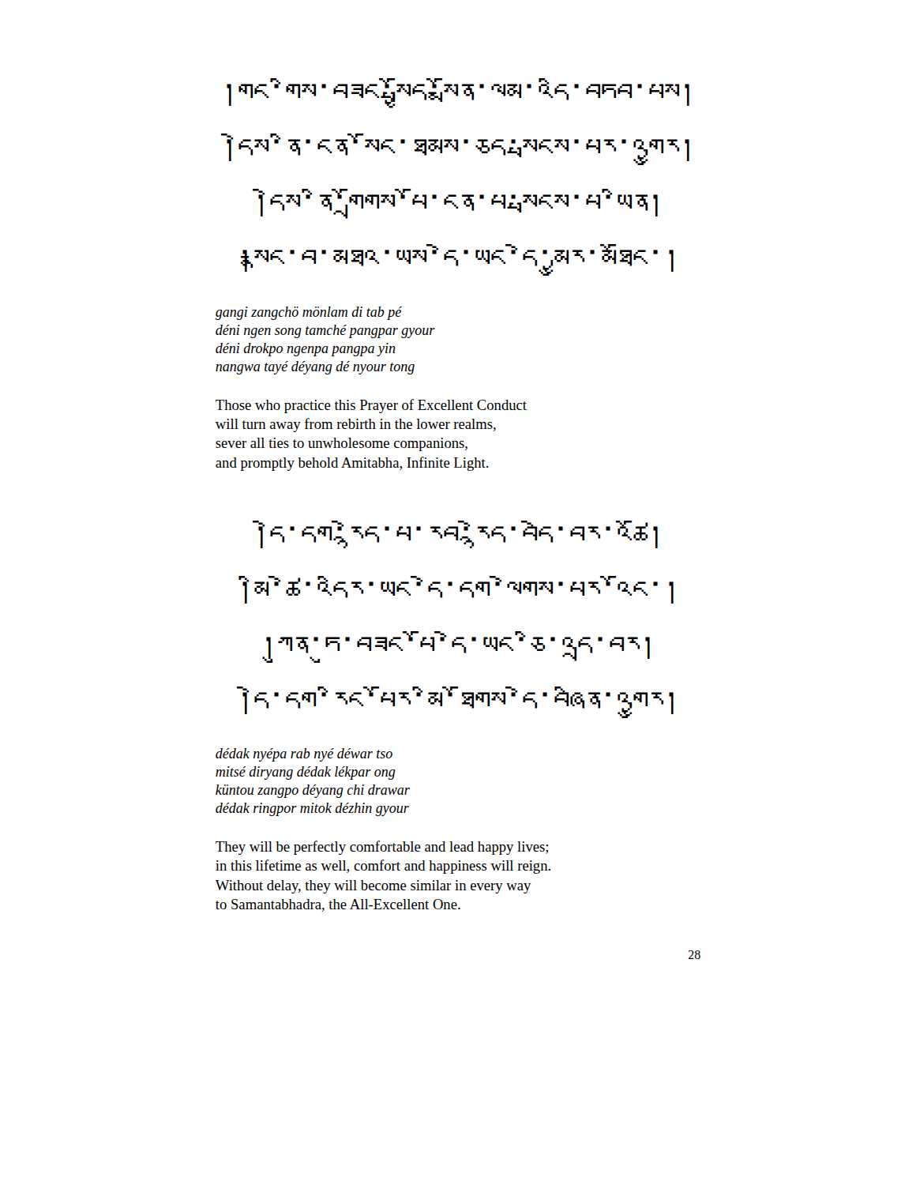།གང་གིས་བཟང་སྤྱོད་སྨོན་ལམ་འདི་བཏབ་པས།
།དེས་ནི་ངན་སོང་ཐམས་ཅད་སྤངས་པར་འགྱུར།
།དེས་ནི་གྲོགས་པོ་ངན་པ་སྤངས་པ་ཡིན།
།སྣང་བ་མཐའ་ཡས་དེ་ཡང་དེ་མྱུར་མཐོང་།
gangi zangchö mönlam di tab pé
déni ngen song tamché pangpar gyour
déni drokpo ngenpa pangpa yin
nangwa tayé déyang dé nyour tong
Those who practice this Prayer of Excellent Conduct
will turn away from rebirth in the lower realms,
sever all ties to unwholesome companions,
and promptly behold Amitabha, Infinite Light.
།དེ་དག་རྙེད་པ་རབ་རྙེད་བདེ་བར་འཚོ།
།མི་ཚེ་འདིར་ཡང་དེ་དག་ལེགས་པར་འོང་།
།ཀུན་ཏུ་བཟང་པོ་དེ་ཡང་ཅི་འདྲ་བར།
།དེ་དག་རིང་པོར་མི་ཐོགས་དེ་བཞིན་འགྱུར།
dédak nyépa rab nyé déwar tso
mitsé diryang dédak lékpar ong
küntou zangpo déyang chi drawar
dédak ringpor mitok dézhin gyour
They will be perfectly comfortable and lead happy lives;
in this lifetime as well, comfort and happiness will reign.
Without delay, they will become similar in every way
to Samantabhadra, the All-Excellent One.
28